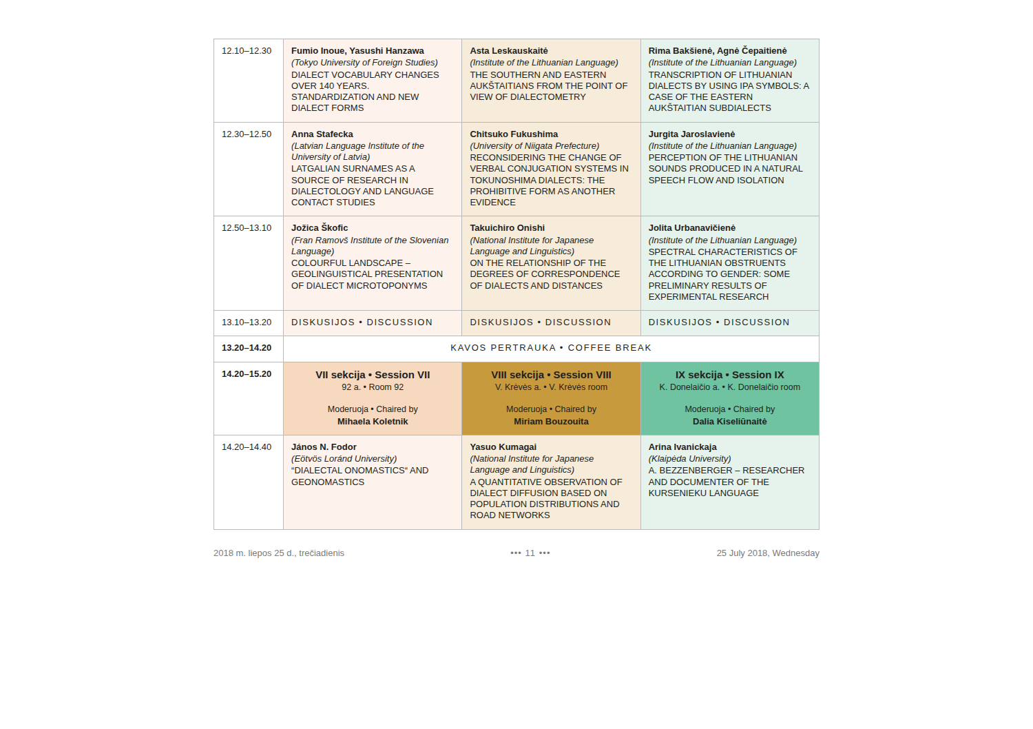| 12.10–12.30 | Fumio Inoue, Yasushi Hanzawa (Tokyo University of Foreign Studies) Dialect vocabulary changes over 140 years. Standardization and new dialect forms | Asta Leskauskaitė (Institute of the Lithuanian Language) The southern and eastern Aukštaitians from the point of view of dialectometry | Rima Bakšienė, Agnė Čepaitienė (Institute of the Lithuanian Language) Transcription of Lithuanian dialects by using IPA symbols: a case of the eastern Aukštaitian subdialects |
| 12.30–12.50 | Anna Stafecka (Latvian Language Institute of the University of Latvia) Latgalian surnames as a source of research in dialectology and language contact studies | Chitsuko Fukushima (University of Niigata Prefecture) Reconsidering the change of verbal conjugation systems in Tokunoshima dialects: the prohibitive form as another evidence | Jurgita Jaroslavienė (Institute of the Lithuanian Language) Perception of the Lithuanian sounds produced in a natural speech flow and isolation |
| 12.50–13.10 | Jožica Škofic (Fran Ramovš Institute of the Slovenian Language) Colourful landscape – geolinguistical presentation of dialect microtoponyms | Takuichiro Onishi (National Institute for Japanese Language and Linguistics) On the relationship of the degrees of correspondence of dialects and distances | Jolita Urbanavičienė (Institute of the Lithuanian Language) Spectral characteristics of the Lithuanian obstruents according to gender: some preliminary results of experimental research |
| 13.10–13.20 | Diskusijos • Discussion | Diskusijos • Discussion | Diskusijos • Discussion |
| 13.20–14.20 | Kavos pertrauka • Coffee break |
| 14.20–15.20 | VII sekcija • Session VII 92 a. • Room 92 Moderuoja • Chaired by Mihaela Koletnik | VIII sekcija • Session VIII V. Krėvės a. • V. Krėvės room Moderuoja • Chaired by Miriam Bouzouita | IX sekcija • Session IX K. Donelaičio a. • K. Donelaičio room Moderuoja • Chaired by Dalia Kiseliūnaitė |
| 14.20–14.40 | János N. Fodor (Eötvös Loránd University) “Dialectal onomastics“ and geonomastics | Yasuo Kumagai (National Institute for Japanese Language and Linguistics) A quantitative observation of dialect diffusion based on population distributions and road networks | Arina Ivanickaja (Klaipėda University) A. Bezzenberger – researcher and documenter of the Kursenieku language |
2018 m. liepos 25 d., trečiadienis
••• 11 •••
25 July 2018, Wednesday